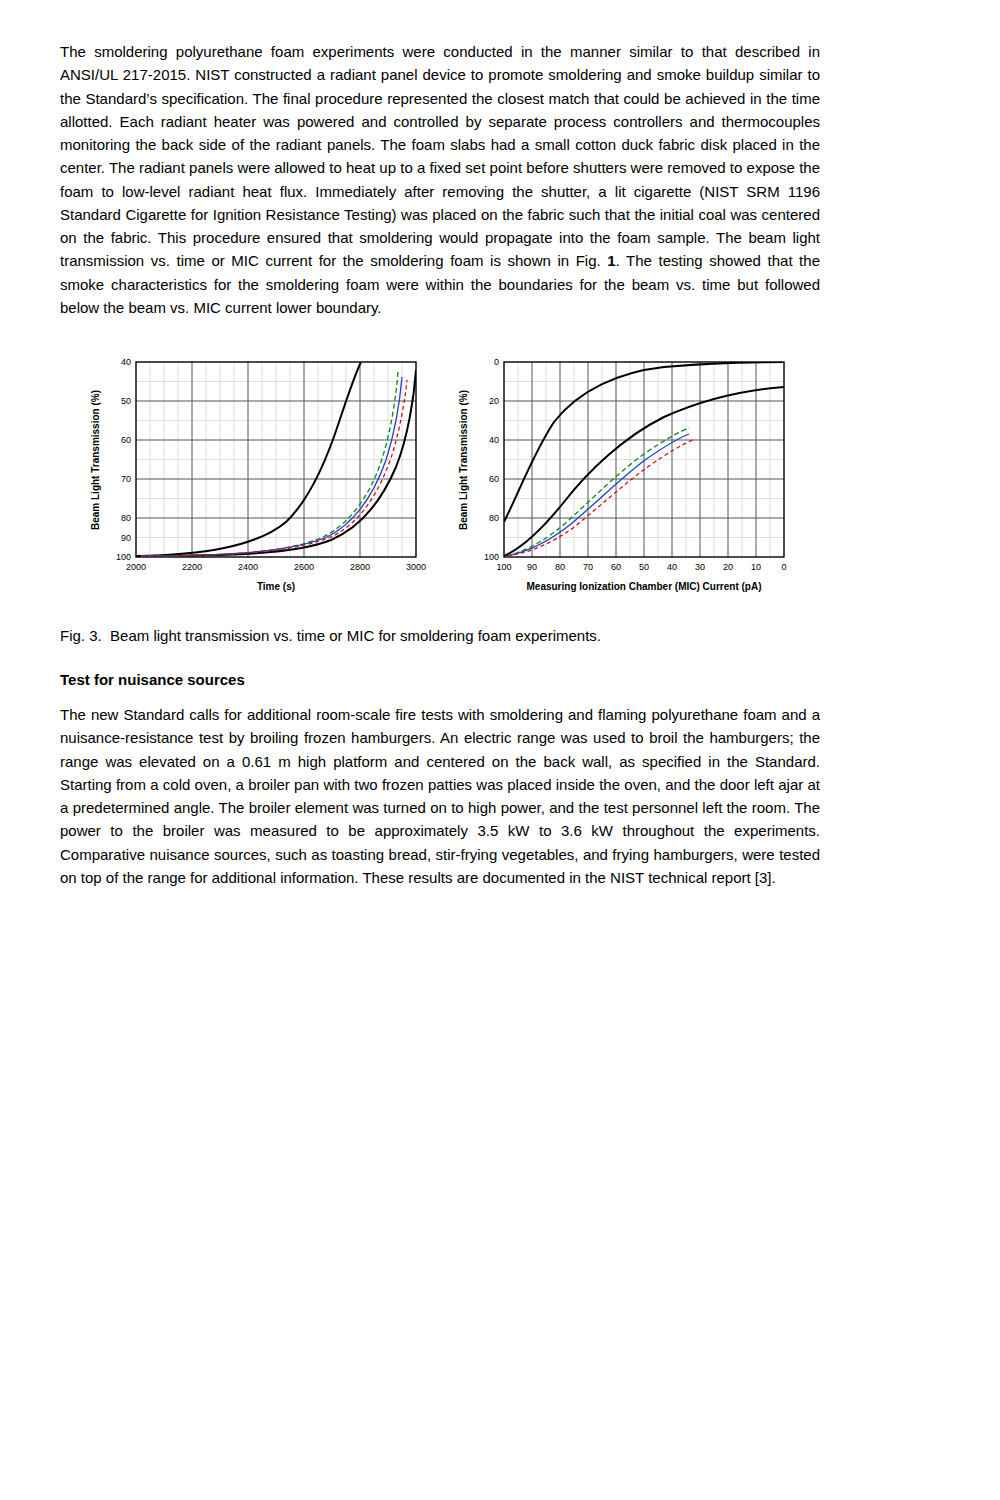The smoldering polyurethane foam experiments were conducted in the manner similar to that described in ANSI/UL 217-2015. NIST constructed a radiant panel device to promote smoldering and smoke buildup similar to the Standard’s specification. The final procedure represented the closest match that could be achieved in the time allotted. Each radiant heater was powered and controlled by separate process controllers and thermocouples monitoring the back side of the radiant panels. The foam slabs had a small cotton duck fabric disk placed in the center. The radiant panels were allowed to heat up to a fixed set point before shutters were removed to expose the foam to low-level radiant heat flux. Immediately after removing the shutter, a lit cigarette (NIST SRM 1196 Standard Cigarette for Ignition Resistance Testing) was placed on the fabric such that the initial coal was centered on the fabric. This procedure ensured that smoldering would propagate into the foam sample. The beam light transmission vs. time or MIC current for the smoldering foam is shown in Fig. 1. The testing showed that the smoke characteristics for the smoldering foam were within the boundaries for the beam vs. time but followed below the beam vs. MIC current lower boundary.
40 50 60 70 80 90 100 2000 2200 2400 2600 2800 3000 Time (s) Beam Light Transmission (%) 0 20 40 60 80 100 100 90 80 70 60 50 40 30 20 10 0 Measuring Ionization Chamber (MIC) Current (pA) Beam Light Transmission (%)
Fig. 3. Beam light transmission vs. time or MIC for smoldering foam experiments.
Test for nuisance sources
The new Standard calls for additional room-scale fire tests with smoldering and flaming polyurethane foam and a nuisance-resistance test by broiling frozen hamburgers. An electric range was used to broil the hamburgers; the range was elevated on a 0.61 m high platform and centered on the back wall, as specified in the Standard. Starting from a cold oven, a broiler pan with two frozen patties was placed inside the oven, and the door left ajar at a predetermined angle. The broiler element was turned on to high power, and the test personnel left the room. The power to the broiler was measured to be approximately 3.5 kW to 3.6 kW throughout the experiments. Comparative nuisance sources, such as toasting bread, stir-frying vegetables, and frying hamburgers, were tested on top of the range for additional information. These results are documented in the NIST technical report [3].